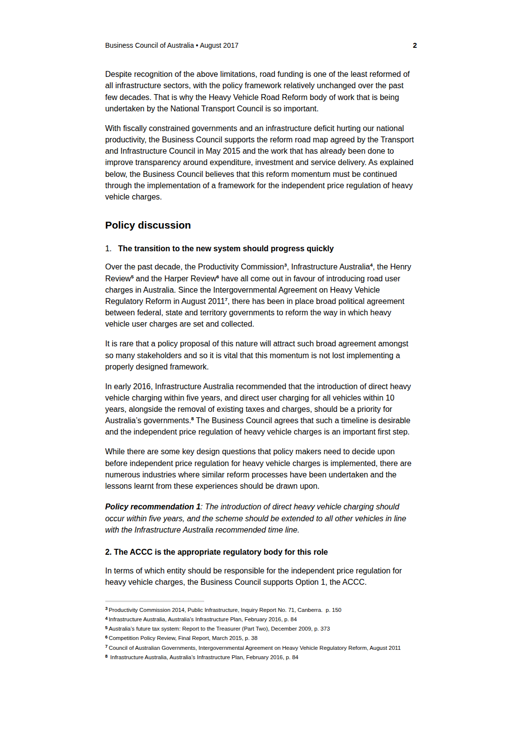Business Council of Australia • August 2017 2
Despite recognition of the above limitations, road funding is one of the least reformed of all infrastructure sectors, with the policy framework relatively unchanged over the past few decades. That is why the Heavy Vehicle Road Reform body of work that is being undertaken by the National Transport Council is so important.
With fiscally constrained governments and an infrastructure deficit hurting our national productivity, the Business Council supports the reform road map agreed by the Transport and Infrastructure Council in May 2015 and the work that has already been done to improve transparency around expenditure, investment and service delivery. As explained below, the Business Council believes that this reform momentum must be continued through the implementation of a framework for the independent price regulation of heavy vehicle charges.
Policy discussion
1. The transition to the new system should progress quickly
Over the past decade, the Productivity Commission3, Infrastructure Australia4, the Henry Review5 and the Harper Review6 have all come out in favour of introducing road user charges in Australia. Since the Intergovernmental Agreement on Heavy Vehicle Regulatory Reform in August 20117, there has been in place broad political agreement between federal, state and territory governments to reform the way in which heavy vehicle user charges are set and collected.
It is rare that a policy proposal of this nature will attract such broad agreement amongst so many stakeholders and so it is vital that this momentum is not lost implementing a properly designed framework.
In early 2016, Infrastructure Australia recommended that the introduction of direct heavy vehicle charging within five years, and direct user charging for all vehicles within 10 years, alongside the removal of existing taxes and charges, should be a priority for Australia’s governments.8 The Business Council agrees that such a timeline is desirable and the independent price regulation of heavy vehicle charges is an important first step.
While there are some key design questions that policy makers need to decide upon before independent price regulation for heavy vehicle charges is implemented, there are numerous industries where similar reform processes have been undertaken and the lessons learnt from these experiences should be drawn upon.
Policy recommendation 1: The introduction of direct heavy vehicle charging should occur within five years, and the scheme should be extended to all other vehicles in line with the Infrastructure Australia recommended time line.
2. The ACCC is the appropriate regulatory body for this role
In terms of which entity should be responsible for the independent price regulation for heavy vehicle charges, the Business Council supports Option 1, the ACCC.
3Productivity Commission 2014, Public Infrastructure, Inquiry Report No. 71, Canberra. p. 150
4Infrastructure Australia, Australia’s Infrastructure Plan, February 2016, p. 84
5Australia’s future tax system: Report to the Treasurer (Part Two), December 2009, p. 373
6Competition Policy Review, Final Report, March 2015, p. 38
7Council of Australian Governments, Intergovernmental Agreement on Heavy Vehicle Regulatory Reform, August 2011
8 Infrastructure Australia, Australia’s Infrastructure Plan, February 2016, p. 84